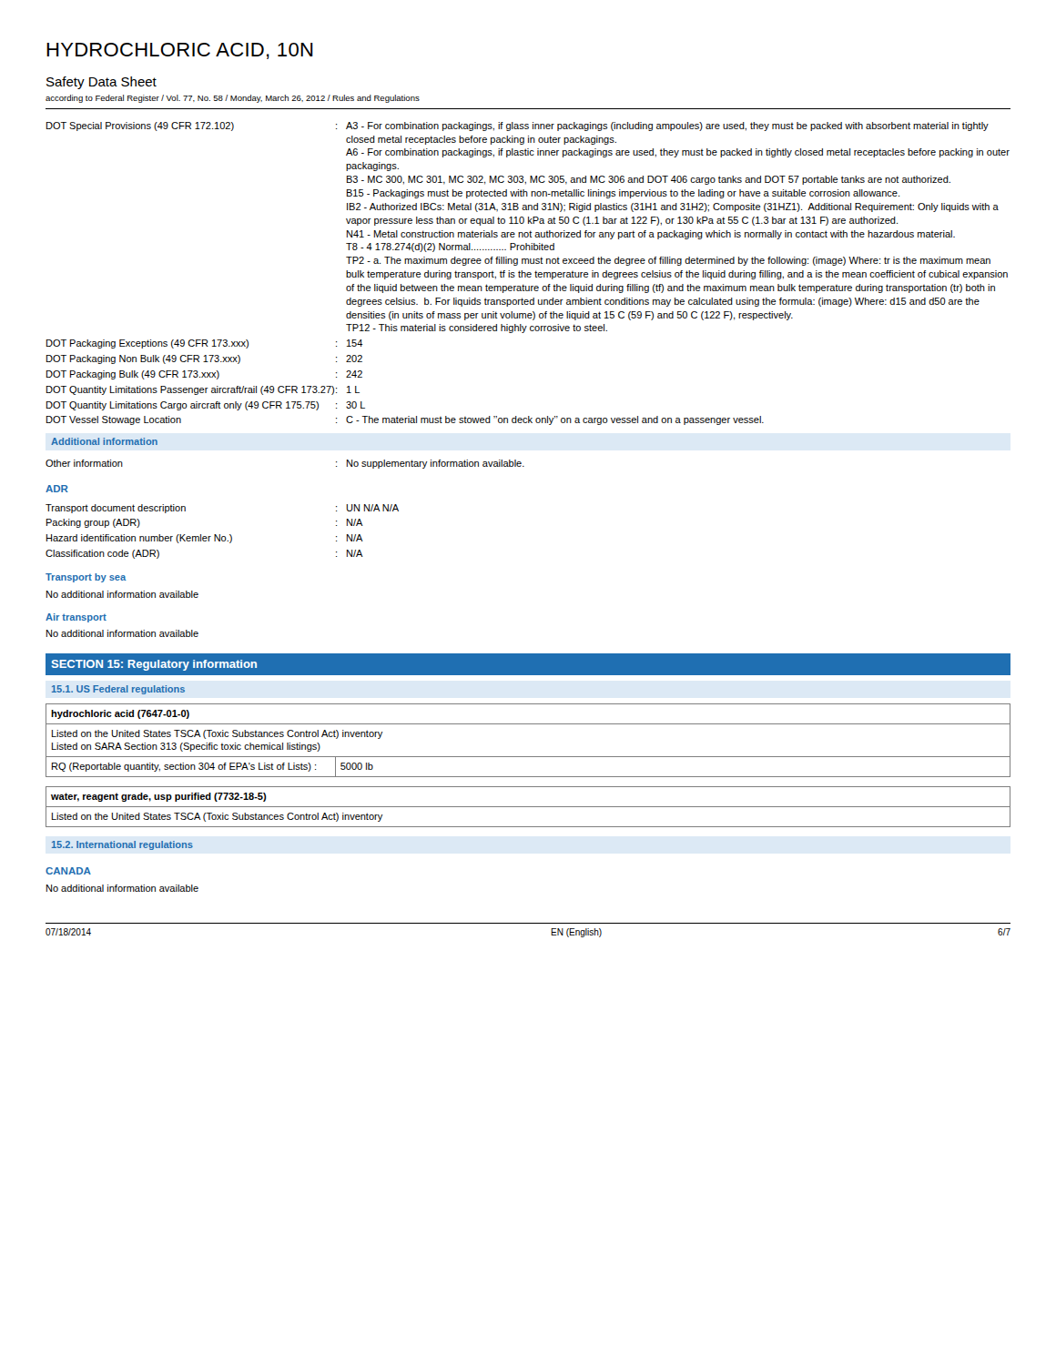HYDROCHLORIC ACID, 10N
Safety Data Sheet
according to Federal Register / Vol. 77, No. 58 / Monday, March 26, 2012 / Rules and Regulations
| DOT Special Provisions (49 CFR 172.102) | : | A3 - For combination packagings, if glass inner packagings (including ampoules) are used, they must be packed with absorbent material in tightly closed metal receptacles before packing in outer packagings. A6 - For combination packagings, if plastic inner packagings are used, they must be packed in tightly closed metal receptacles before packing in outer packagings. B3 - MC 300, MC 301, MC 302, MC 303, MC 305, and MC 306 and DOT 406 cargo tanks and DOT 57 portable tanks are not authorized. B15 - Packagings must be protected with non-metallic linings impervious to the lading or have a suitable corrosion allowance. IB2 - Authorized IBCs: Metal (31A, 31B and 31N); Rigid plastics (31H1 and 31H2); Composite (31HZ1). Additional Requirement: Only liquids with a vapor pressure less than or equal to 110 kPa at 50 C (1.1 bar at 122 F), or 130 kPa at 55 C (1.3 bar at 131 F) are authorized. N41 - Metal construction materials are not authorized for any part of a packaging which is normally in contact with the hazardous material. T8 - 4 178.274(d)(2) Normal............. Prohibited TP2 - a. The maximum degree of filling must not exceed the degree of filling determined by the following: (image) Where: tr is the maximum mean bulk temperature during transport, tf is the temperature in degrees celsius of the liquid during filling, and a is the mean coefficient of cubical expansion of the liquid between the mean temperature of the liquid during filling (tf) and the maximum mean bulk temperature during transportation (tr) both in degrees celsius. b. For liquids transported under ambient conditions may be calculated using the formula: (image) Where: d15 and d50 are the densities (in units of mass per unit volume) of the liquid at 15 C (59 F) and 50 C (122 F), respectively. TP12 - This material is considered highly corrosive to steel. |
| DOT Packaging Exceptions (49 CFR 173.xxx) | : | 154 |
| DOT Packaging Non Bulk (49 CFR 173.xxx) | : | 202 |
| DOT Packaging Bulk (49 CFR 173.xxx) | : | 242 |
| DOT Quantity Limitations Passenger aircraft/rail (49 CFR 173.27) | : | 1 L |
| DOT Quantity Limitations Cargo aircraft only (49 CFR 175.75) | : | 30 L |
| DOT Vessel Stowage Location | : | C - The material must be stowed ’’on deck only’’ on a cargo vessel and on a passenger vessel. |
Additional information
| Other information | : | No supplementary information available. |
ADR
| Transport document description | : | UN N/A N/A |
| Packing group (ADR) | : | N/A |
| Hazard identification number (Kemler No.) | : | N/A |
| Classification code (ADR) | : | N/A |
Transport by sea
No additional information available
Air transport
No additional information available
SECTION 15: Regulatory information
15.1. US Federal regulations
| hydrochloric acid (7647-01-0) |
| Listed on the United States TSCA (Toxic Substances Control Act) inventory Listed on SARA Section 313 (Specific toxic chemical listings) |
| RQ (Reportable quantity, section 304 of EPA's List of Lists) : | 5000 lb |
| water, reagent grade, usp purified (7732-18-5) |
| Listed on the United States TSCA (Toxic Substances Control Act) inventory |
15.2. International regulations
CANADA
No additional information available
07/18/2014 EN (English) 6/7